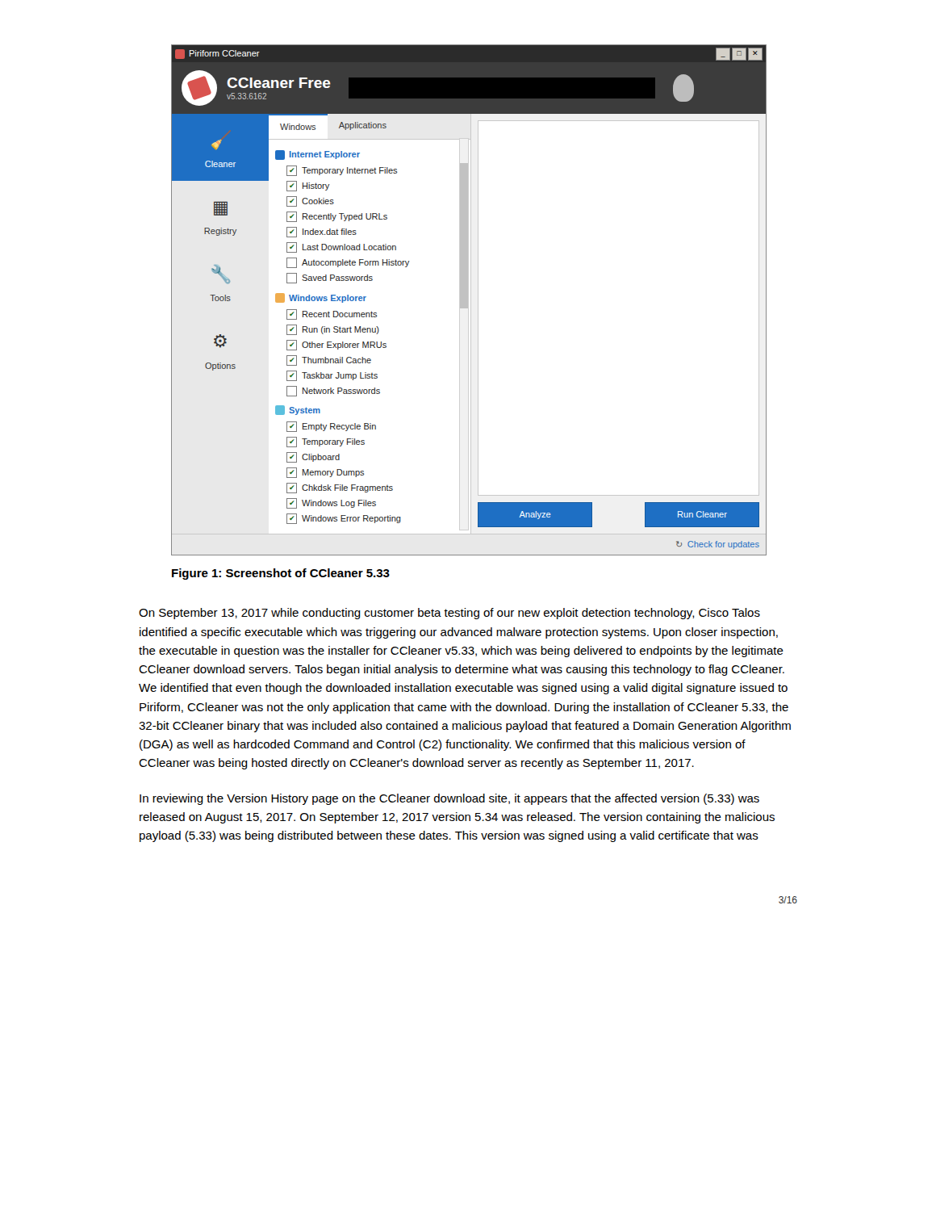Piriform CCleaner
_□✕
CCleaner Free
v5.33.6162
🧹Cleaner
▦Registry
🔧Tools
⚙Options
Windows
Applications
Internet Explorer
Temporary Internet Files
History
Cookies
Recently Typed URLs
Index.dat files
Last Download Location
Autocomplete Form History
Saved Passwords
Windows Explorer
Recent Documents
Run (in Start Menu)
Other Explorer MRUs
Thumbnail Cache
Taskbar Jump Lists
Network Passwords
System
Empty Recycle Bin
Temporary Files
Clipboard
Memory Dumps
Chkdsk File Fragments
Windows Log Files
Windows Error Reporting
Analyze
Run Cleaner
↻Check for updates
Figure 1: Screenshot of CCleaner 5.33
On September 13, 2017 while conducting customer beta testing of our new exploit detection technology, Cisco Talos identified a specific executable which was triggering our advanced malware protection systems. Upon closer inspection, the executable in question was the installer for CCleaner v5.33, which was being delivered to endpoints by the legitimate CCleaner download servers. Talos began initial analysis to determine what was causing this technology to flag CCleaner. We identified that even though the downloaded installation executable was signed using a valid digital signature issued to Piriform, CCleaner was not the only application that came with the download. During the installation of CCleaner 5.33, the 32-bit CCleaner binary that was included also contained a malicious payload that featured a Domain Generation Algorithm (DGA) as well as hardcoded Command and Control (C2) functionality. We confirmed that this malicious version of CCleaner was being hosted directly on CCleaner's download server as recently as September 11, 2017.
In reviewing the Version History page on the CCleaner download site, it appears that the affected version (5.33) was released on August 15, 2017. On September 12, 2017 version 5.34 was released. The version containing the malicious payload (5.33) was being distributed between these dates. This version was signed using a valid certificate that was
3/16